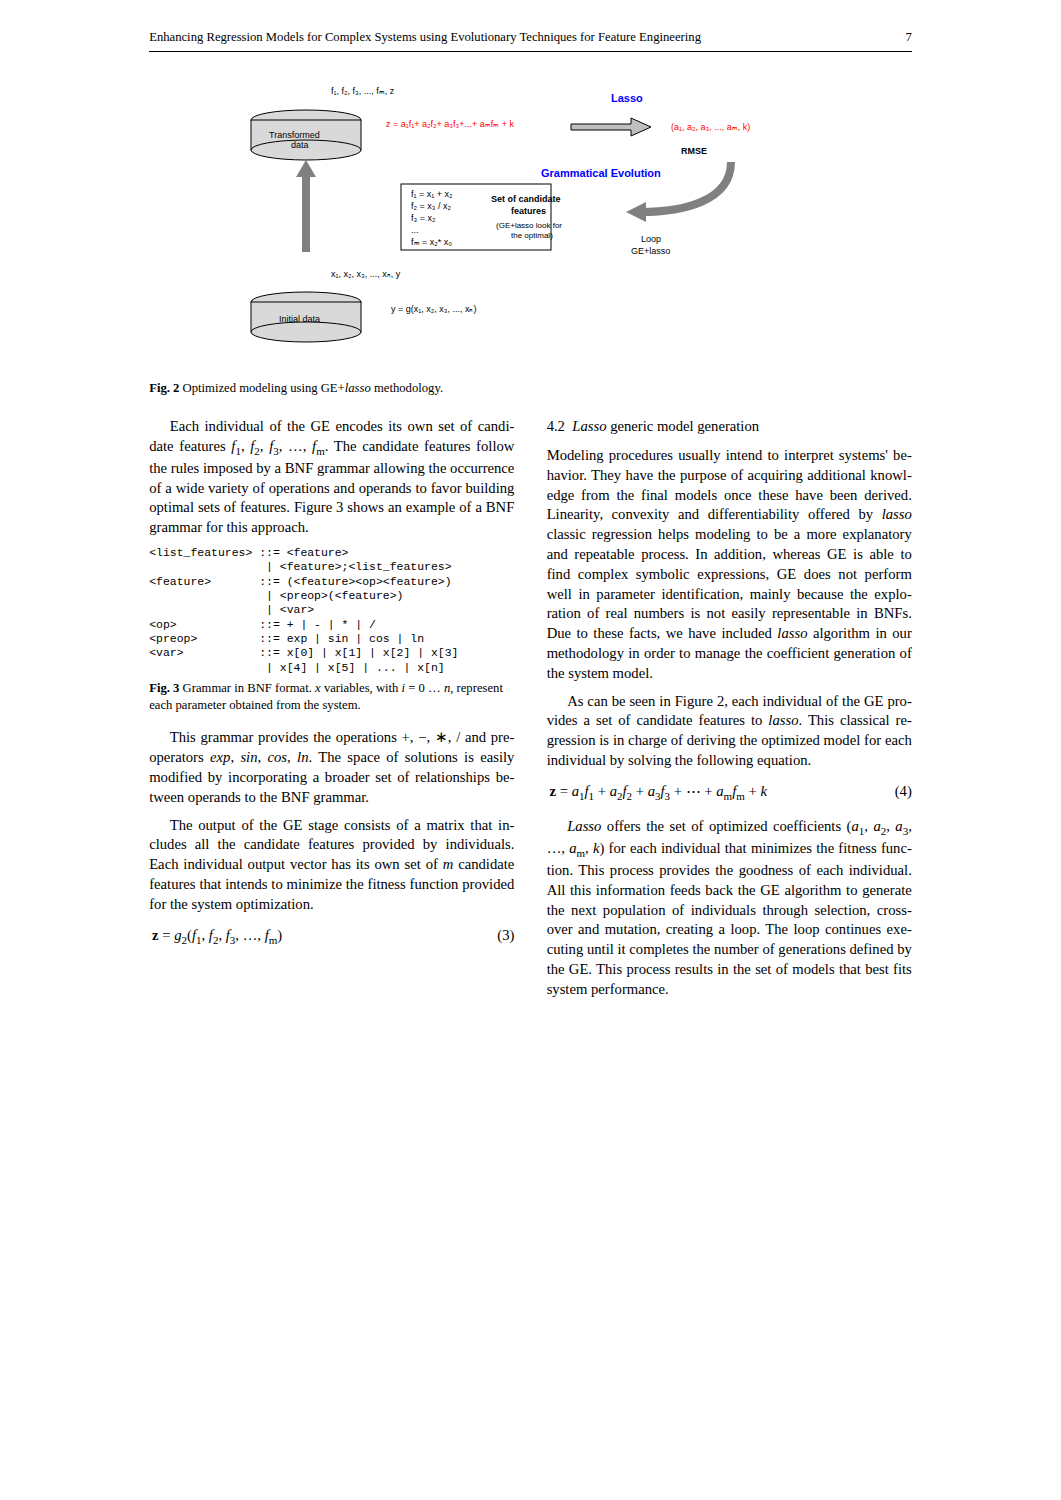Enhancing Regression Models for Complex Systems using Evolutionary Techniques for Feature Engineering 7
Fig. 2 Optimized modeling using GE+lasso methodology.
Each individual of the GE encodes its own set of candidate features f1, f2, f3, …, fm. The candidate features follow the rules imposed by a BNF grammar allowing the occurrence of a wide variety of operations and operands to favor building optimal sets of features. Figure 3 shows an example of a BNF grammar for this approach.
<list_features> ::= <feature> | <feature>;<list_features> <feature> ::= (<feature><op><feature>) | <preop>(<feature>) | <var> <op> ::= + | - | * | / <preop> ::= exp | sin | cos | ln <var> ::= x[0] | x[1] | x[2] | x[3] | x[4] | x[5] | ... | x[n]
Fig. 3 Grammar in BNF format. x variables, with i = 0 … n, represent each parameter obtained from the system.
This grammar provides the operations +, −, ∗, / and preoperators exp, sin, cos, ln. The space of solutions is easily modified by incorporating a broader set of relationships between operands to the BNF grammar.
The output of the GE stage consists of a matrix that includes all the candidate features provided by individuals. Each individual output vector has its own set of m candidate features that intends to minimize the fitness function provided for the system optimization.
z = g2(f1, f2, f3, …, fm) (3)
4.2 Lasso generic model generation
Modeling procedures usually intend to interpret systems' behavior. They have the purpose of acquiring additional knowledge from the final models once these have been derived. Linearity, convexity and differentiability offered by lasso classic regression helps modeling to be a more explanatory and repeatable process. In addition, whereas GE is able to find complex symbolic expressions, GE does not perform well in parameter identification, mainly because the exploration of real numbers is not easily representable in BNFs. Due to these facts, we have included lasso algorithm in our methodology in order to manage the coefficient generation of the system model.
As can be seen in Figure 2, each individual of the GE provides a set of candidate features to lasso. This classical regression is in charge of deriving the optimized model for each individual by solving the following equation.
z = a1f1 + a2f2 + a3f3 + ⋯ + amfm + k (4)
Lasso offers the set of optimized coefficients (a1, a2, a3, …, am, k) for each individual that minimizes the fitness function. This process provides the goodness of each individual. All this information feeds back the GE algorithm to generate the next population of individuals through selection, crossover and mutation, creating a loop. The loop continues executing until it completes the number of generations defined by the GE. This process results in the set of models that best fits system performance.